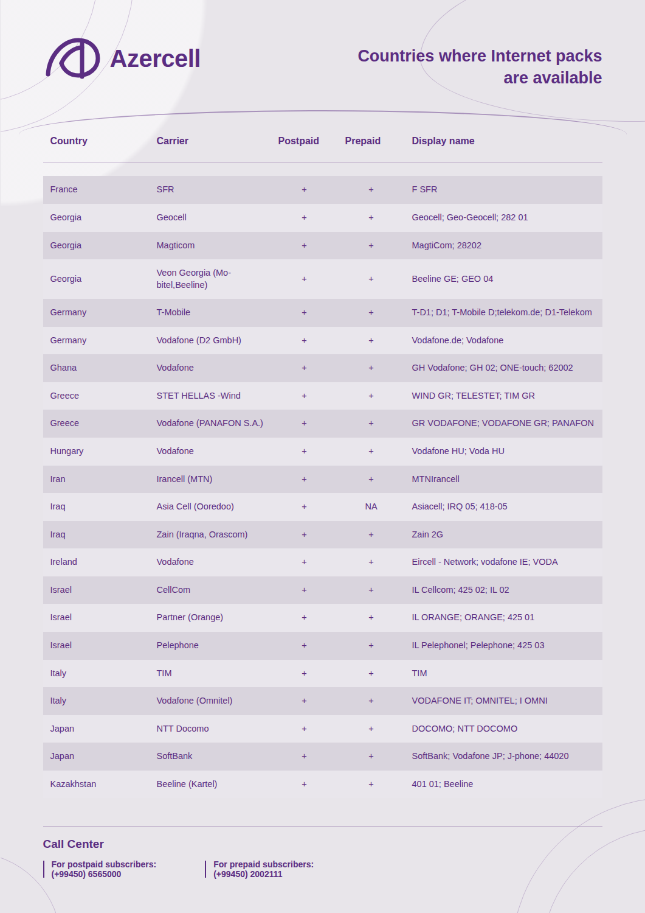Azercell
Countries where Internet packs
are available
| Country | Carrier | Postpaid | Prepaid | Display name |
| --- | --- | --- | --- | --- |
| France | SFR | + | + | F SFR |
| Georgia | Geocell | + | + | Geocell; Geo-Geocell; 282 01 |
| Georgia | Magticom | + | + | MagtiCom; 28202 |
| Georgia | Veon Georgia (Mo-bitel,Beeline) | + | + | Beeline GE; GEO 04 |
| Germany | T-Mobile | + | + | T-D1; D1; T-Mobile D;telekom.de; D1-Telekom |
| Germany | Vodafone (D2 GmbH) | + | + | Vodafone.de; Vodafone |
| Ghana | Vodafone | + | + | GH Vodafone; GH 02; ONE-touch; 62002 |
| Greece | STET HELLAS -Wind | + | + | WIND GR; TELESTET; TIM GR |
| Greece | Vodafone (PANAFON S.A.) | + | + | GR VODAFONE; VODAFONE GR; PANAFON |
| Hungary | Vodafone | + | + | Vodafone HU; Voda HU |
| Iran | Irancell (MTN) | + | + | MTNIrancell |
| Iraq | Asia Cell (Ooredoo) | + | NA | Asiacell; IRQ 05; 418-05 |
| Iraq | Zain (Iraqna, Orascom) | + | + | Zain 2G |
| Ireland | Vodafone | + | + | Eircell - Network; vodafone IE; VODA |
| Israel | CellCom | + | + | IL Cellcom; 425 02; IL 02 |
| Israel | Partner (Orange) | + | + | IL ORANGE; ORANGE; 425 01 |
| Israel | Pelephone | + | + | IL Pelephonel; Pelephone; 425 03 |
| Italy | TIM | + | + | TIM |
| Italy | Vodafone (Omnitel) | + | + | VODAFONE IT; OMNITEL; I OMNI |
| Japan | NTT Docomo | + | + | DOCOMO; NTT DOCOMO |
| Japan | SoftBank | + | + | SoftBank; Vodafone JP; J-phone; 44020 |
| Kazakhstan | Beeline (Kartel) | + | + | 401 01; Beeline |
Call Center
For postpaid subscribers: (+99450) 6565000
For prepaid subscribers: (+99450) 2002111